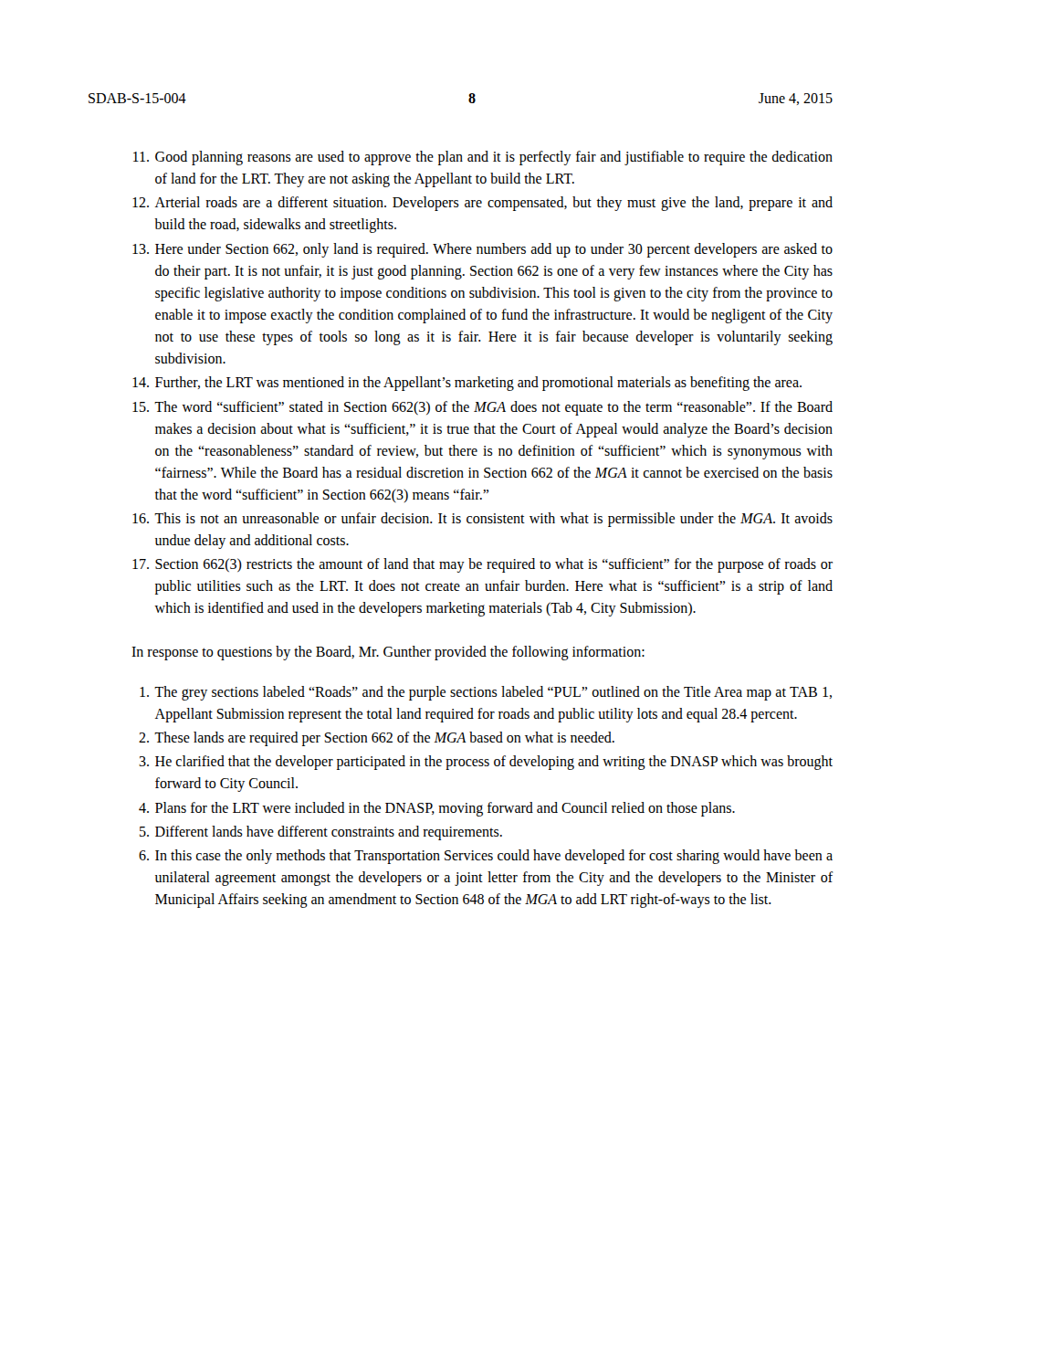SDAB-S-15-004
8
June 4, 2015
Good planning reasons are used to approve the plan and it is perfectly fair and justifiable to require the dedication of land for the LRT. They are not asking the Appellant to build the LRT.
Arterial roads are a different situation. Developers are compensated, but they must give the land, prepare it and build the road, sidewalks and streetlights.
Here under Section 662, only land is required. Where numbers add up to under 30 percent developers are asked to do their part. It is not unfair, it is just good planning. Section 662 is one of a very few instances where the City has specific legislative authority to impose conditions on subdivision. This tool is given to the city from the province to enable it to impose exactly the condition complained of to fund the infrastructure. It would be negligent of the City not to use these types of tools so long as it is fair. Here it is fair because developer is voluntarily seeking subdivision.
Further, the LRT was mentioned in the Appellant’s marketing and promotional materials as benefiting the area.
The word “sufficient” stated in Section 662(3) of the MGA does not equate to the term “reasonable”. If the Board makes a decision about what is “sufficient,” it is true that the Court of Appeal would analyze the Board’s decision on the “reasonableness” standard of review, but there is no definition of “sufficient” which is synonymous with “fairness”. While the Board has a residual discretion in Section 662 of the MGA it cannot be exercised on the basis that the word “sufficient” in Section 662(3) means “fair.”
This is not an unreasonable or unfair decision. It is consistent with what is permissible under the MGA. It avoids undue delay and additional costs.
Section 662(3) restricts the amount of land that may be required to what is “sufficient” for the purpose of roads or public utilities such as the LRT. It does not create an unfair burden. Here what is “sufficient” is a strip of land which is identified and used in the developers marketing materials (Tab 4, City Submission).
In response to questions by the Board, Mr. Gunther provided the following information:
The grey sections labeled “Roads” and the purple sections labeled “PUL” outlined on the Title Area map at TAB 1, Appellant Submission represent the total land required for roads and public utility lots and equal 28.4 percent.
These lands are required per Section 662 of the MGA based on what is needed.
He clarified that the developer participated in the process of developing and writing the DNASP which was brought forward to City Council.
Plans for the LRT were included in the DNASP, moving forward and Council relied on those plans.
Different lands have different constraints and requirements.
In this case the only methods that Transportation Services could have developed for cost sharing would have been a unilateral agreement amongst the developers or a joint letter from the City and the developers to the Minister of Municipal Affairs seeking an amendment to Section 648 of the MGA to add LRT right-of-ways to the list.